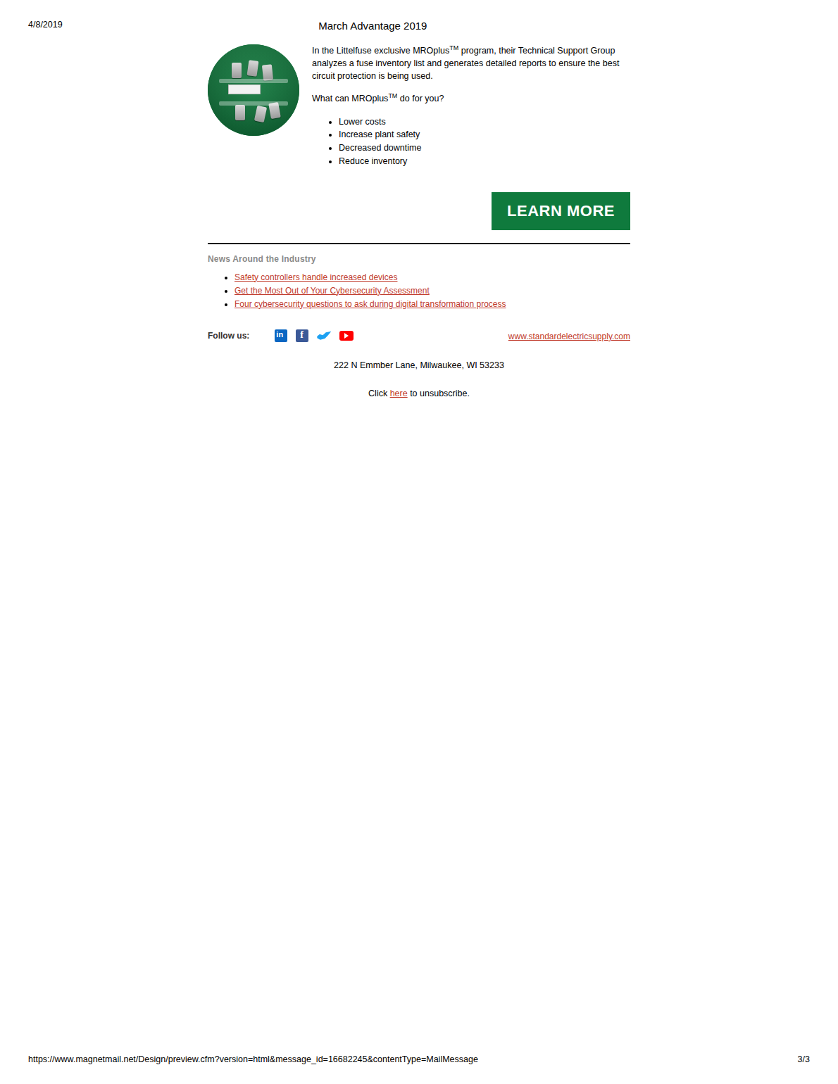4/8/2019
March Advantage 2019
In the Littelfuse exclusive MROplusTM program, their Technical Support Group analyzes a fuse inventory list and generates detailed reports to ensure the best circuit protection is being used.
What can MROplusTM do for you?
Lower costs
Increase plant safety
Decreased downtime
Reduce inventory
LEARN MORE
News Around the Industry
Safety controllers handle increased devices
Get the Most Out of Your Cybersecurity Assessment
Four cybersecurity questions to ask during digital transformation process
Follow us:
www.standardelectricsupply.com
222 N Emmber Lane, Milwaukee, WI 53233
Click here to unsubscribe.
https://www.magnetmail.net/Design/preview.cfm?version=html&message_id=16682245&contentType=MailMessage
3/3